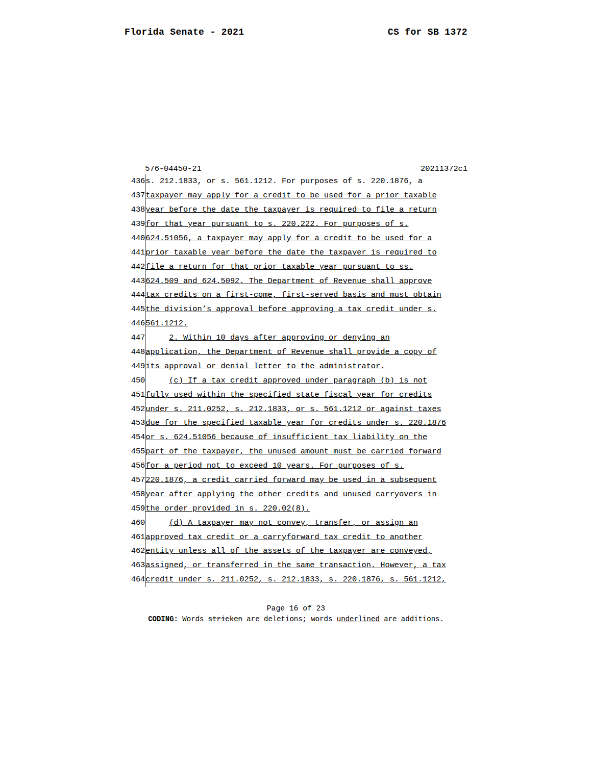Florida Senate - 2021
CS for SB 1372
576-04450-21
20211372c1
| 436 | s. 212.1833, or s. 561.1212. For purposes of s. 220.1876, a |
| 437 | taxpayer may apply for a credit to be used for a prior taxable |
| 438 | year before the date the taxpayer is required to file a return |
| 439 | for that year pursuant to s. 220.222. For purposes of s. |
| 440 | 624.51056, a taxpayer may apply for a credit to be used for a |
| 441 | prior taxable year before the date the taxpayer is required to |
| 442 | file a return for that prior taxable year pursuant to ss. |
| 443 | 624.509 and 624.5092. The Department of Revenue shall approve |
| 444 | tax credits on a first-come, first-served basis and must obtain |
| 445 | the division’s approval before approving a tax credit under s. |
| 446 | 561.1212. |
| 447 | 2. Within 10 days after approving or denying an |
| 448 | application, the Department of Revenue shall provide a copy of |
| 449 | its approval or denial letter to the administrator. |
| 450 | (c) If a tax credit approved under paragraph (b) is not |
| 451 | fully used within the specified state fiscal year for credits |
| 452 | under s. 211.0252, s. 212.1833, or s. 561.1212 or against taxes |
| 453 | due for the specified taxable year for credits under s. 220.1876 |
| 454 | or s. 624.51056 because of insufficient tax liability on the |
| 455 | part of the taxpayer, the unused amount must be carried forward |
| 456 | for a period not to exceed 10 years. For purposes of s. |
| 457 | 220.1876, a credit carried forward may be used in a subsequent |
| 458 | year after applying the other credits and unused carryovers in |
| 459 | the order provided in s. 220.02(8). |
| 460 | (d) A taxpayer may not convey, transfer, or assign an |
| 461 | approved tax credit or a carryforward tax credit to another |
| 462 | entity unless all of the assets of the taxpayer are conveyed, |
| 463 | assigned, or transferred in the same transaction. However, a tax |
| 464 | credit under s. 211.0252, s. 212.1833, s. 220.1876, s. 561.1212, |
Page 16 of 23
CODING: Words stricken are deletions; words underlined are additions.